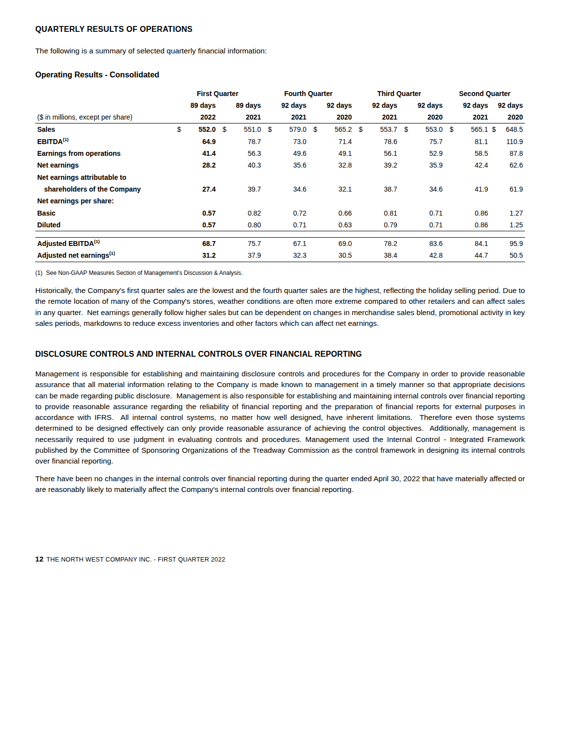QUARTERLY RESULTS OF OPERATIONS
The following is a summary of selected quarterly financial information:
Operating Results - Consolidated
| | First Quarter | Fourth Quarter | Third Quarter | Second Quarter |
| --- | --- | --- | --- | --- |
| | | 89 days | | 89 days | | 92 days | | 92 days | | 92 days | | 92 days | | 92 days | | 92 days |
| ($ in millions, except per share) | | 2022 | | 2021 | | 2021 | | 2020 | | 2021 | | 2020 | | 2021 | | 2020 |
| Sales | $ | 552.0 | $ | 551.0 | $ | 579.0 | $ | 565.2 | $ | 553.7 | $ | 553.0 | $ | 565.1 | $ | 648.5 |
| EBITDA (1) | | 64.9 | | 78.7 | | 73.0 | | 71.4 | | 78.6 | | 75.7 | | 81.1 | | 110.9 |
| Earnings from operations | | 41.4 | | 56.3 | | 49.6 | | 49.1 | | 56.1 | | 52.9 | | 58.5 | | 87.8 |
| Net earnings | | 28.2 | | 40.3 | | 35.6 | | 32.8 | | 39.2 | | 35.9 | | 42.4 | | 62.6 |
| Net earnings attributable to | | | | | | | | | | | | | | | | |
| shareholders of the Company | | 27.4 | | 39.7 | | 34.6 | | 32.1 | | 38.7 | | 34.6 | | 41.9 | | 61.9 |
| Net earnings per share: | | | | | | | | | | | | | | | | |
| Basic | | 0.57 | | 0.82 | | 0.72 | | 0.66 | | 0.81 | | 0.71 | | 0.86 | | 1.27 |
| Diluted | | 0.57 | | 0.80 | | 0.71 | | 0.63 | | 0.79 | | 0.71 | | 0.86 | | 1.25 |
| Adjusted EBITDA (1) | | 68.7 | | 75.7 | | 67.1 | | 69.0 | | 78.2 | | 83.6 | | 84.1 | | 95.9 |
| Adjusted net earnings (1) | | 31.2 | | 37.9 | | 32.3 | | 30.5 | | 38.4 | | 42.8 | | 44.7 | | 50.5 |
(1) See Non-GAAP Measures Section of Management's Discussion & Analysis.
Historically, the Company's first quarter sales are the lowest and the fourth quarter sales are the highest, reflecting the holiday selling period. Due to the remote location of many of the Company's stores, weather conditions are often more extreme compared to other retailers and can affect sales in any quarter. Net earnings generally follow higher sales but can be dependent on changes in merchandise sales blend, promotional activity in key sales periods, markdowns to reduce excess inventories and other factors which can affect net earnings.
DISCLOSURE CONTROLS AND INTERNAL CONTROLS OVER FINANCIAL REPORTING
Management is responsible for establishing and maintaining disclosure controls and procedures for the Company in order to provide reasonable assurance that all material information relating to the Company is made known to management in a timely manner so that appropriate decisions can be made regarding public disclosure. Management is also responsible for establishing and maintaining internal controls over financial reporting to provide reasonable assurance regarding the reliability of financial reporting and the preparation of financial reports for external purposes in accordance with IFRS. All internal control systems, no matter how well designed, have inherent limitations. Therefore even those systems determined to be designed effectively can only provide reasonable assurance of achieving the control objectives. Additionally, management is necessarily required to use judgment in evaluating controls and procedures. Management used the Internal Control - Integrated Framework published by the Committee of Sponsoring Organizations of the Treadway Commission as the control framework in designing its internal controls over financial reporting.
There have been no changes in the internal controls over financial reporting during the quarter ended April 30, 2022 that have materially affected or are reasonably likely to materially affect the Company's internal controls over financial reporting.
12 THE NORTH WEST COMPANY INC. - FIRST QUARTER 2022